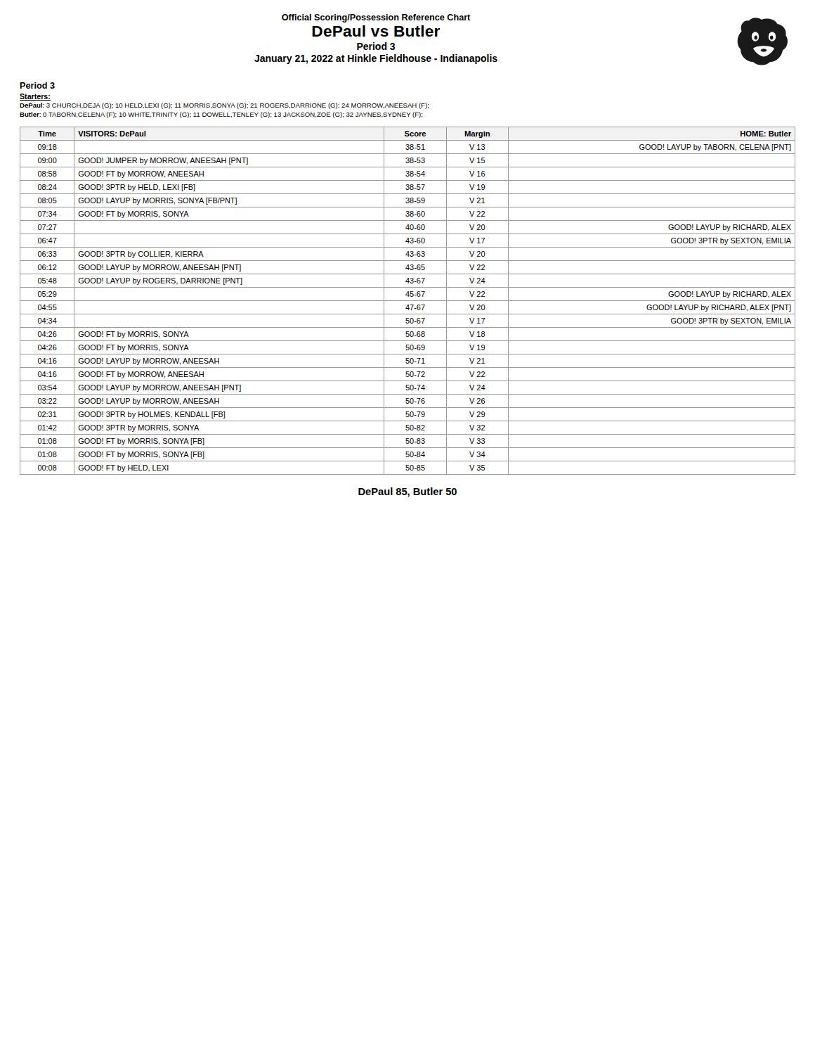Official Scoring/Possession Reference Chart
DePaul vs Butler
Period 3
January 21, 2022 at Hinkle Fieldhouse - Indianapolis
Period 3
Starters:
DePaul: 3 CHURCH,DEJA (G); 10 HELD,LEXI (G); 11 MORRIS,SONYA (G); 21 ROGERS,DARRIONE (G); 24 MORROW,ANEESAH (F);
Butler: 0 TABORN,CELENA (F); 10 WHITE,TRINITY (G); 11 DOWELL,TENLEY (G); 13 JACKSON,ZOE (G); 32 JAYNES,SYDNEY (F);
| Time | VISITORS: DePaul | Score | Margin | HOME: Butler |
| --- | --- | --- | --- | --- |
| 09:18 | | 38-51 | V 13 | GOOD! LAYUP by TABORN, CELENA [PNT] |
| 09:00 | GOOD! JUMPER by MORROW, ANEESAH [PNT] | 38-53 | V 15 | |
| 08:58 | GOOD! FT by MORROW, ANEESAH | 38-54 | V 16 | |
| 08:24 | GOOD! 3PTR by HELD, LEXI [FB] | 38-57 | V 19 | |
| 08:05 | GOOD! LAYUP by MORRIS, SONYA [FB/PNT] | 38-59 | V 21 | |
| 07:34 | GOOD! FT by MORRIS, SONYA | 38-60 | V 22 | |
| 07:27 | | 40-60 | V 20 | GOOD! LAYUP by RICHARD, ALEX |
| 06:47 | | 43-60 | V 17 | GOOD! 3PTR by SEXTON, EMILIA |
| 06:33 | GOOD! 3PTR by COLLIER, KIERRA | 43-63 | V 20 | |
| 06:12 | GOOD! LAYUP by MORROW, ANEESAH [PNT] | 43-65 | V 22 | |
| 05:48 | GOOD! LAYUP by ROGERS, DARRIONE [PNT] | 43-67 | V 24 | |
| 05:29 | | 45-67 | V 22 | GOOD! LAYUP by RICHARD, ALEX |
| 04:55 | | 47-67 | V 20 | GOOD! LAYUP by RICHARD, ALEX [PNT] |
| 04:34 | | 50-67 | V 17 | GOOD! 3PTR by SEXTON, EMILIA |
| 04:26 | GOOD! FT by MORRIS, SONYA | 50-68 | V 18 | |
| 04:26 | GOOD! FT by MORRIS, SONYA | 50-69 | V 19 | |
| 04:16 | GOOD! LAYUP by MORROW, ANEESAH | 50-71 | V 21 | |
| 04:16 | GOOD! FT by MORROW, ANEESAH | 50-72 | V 22 | |
| 03:54 | GOOD! LAYUP by MORROW, ANEESAH [PNT] | 50-74 | V 24 | |
| 03:22 | GOOD! LAYUP by MORROW, ANEESAH | 50-76 | V 26 | |
| 02:31 | GOOD! 3PTR by HOLMES, KENDALL [FB] | 50-79 | V 29 | |
| 01:42 | GOOD! 3PTR by MORRIS, SONYA | 50-82 | V 32 | |
| 01:08 | GOOD! FT by MORRIS, SONYA [FB] | 50-83 | V 33 | |
| 01:08 | GOOD! FT by MORRIS, SONYA [FB] | 50-84 | V 34 | |
| 00:08 | GOOD! FT by HELD, LEXI | 50-85 | V 35 | |
DePaul 85, Butler 50